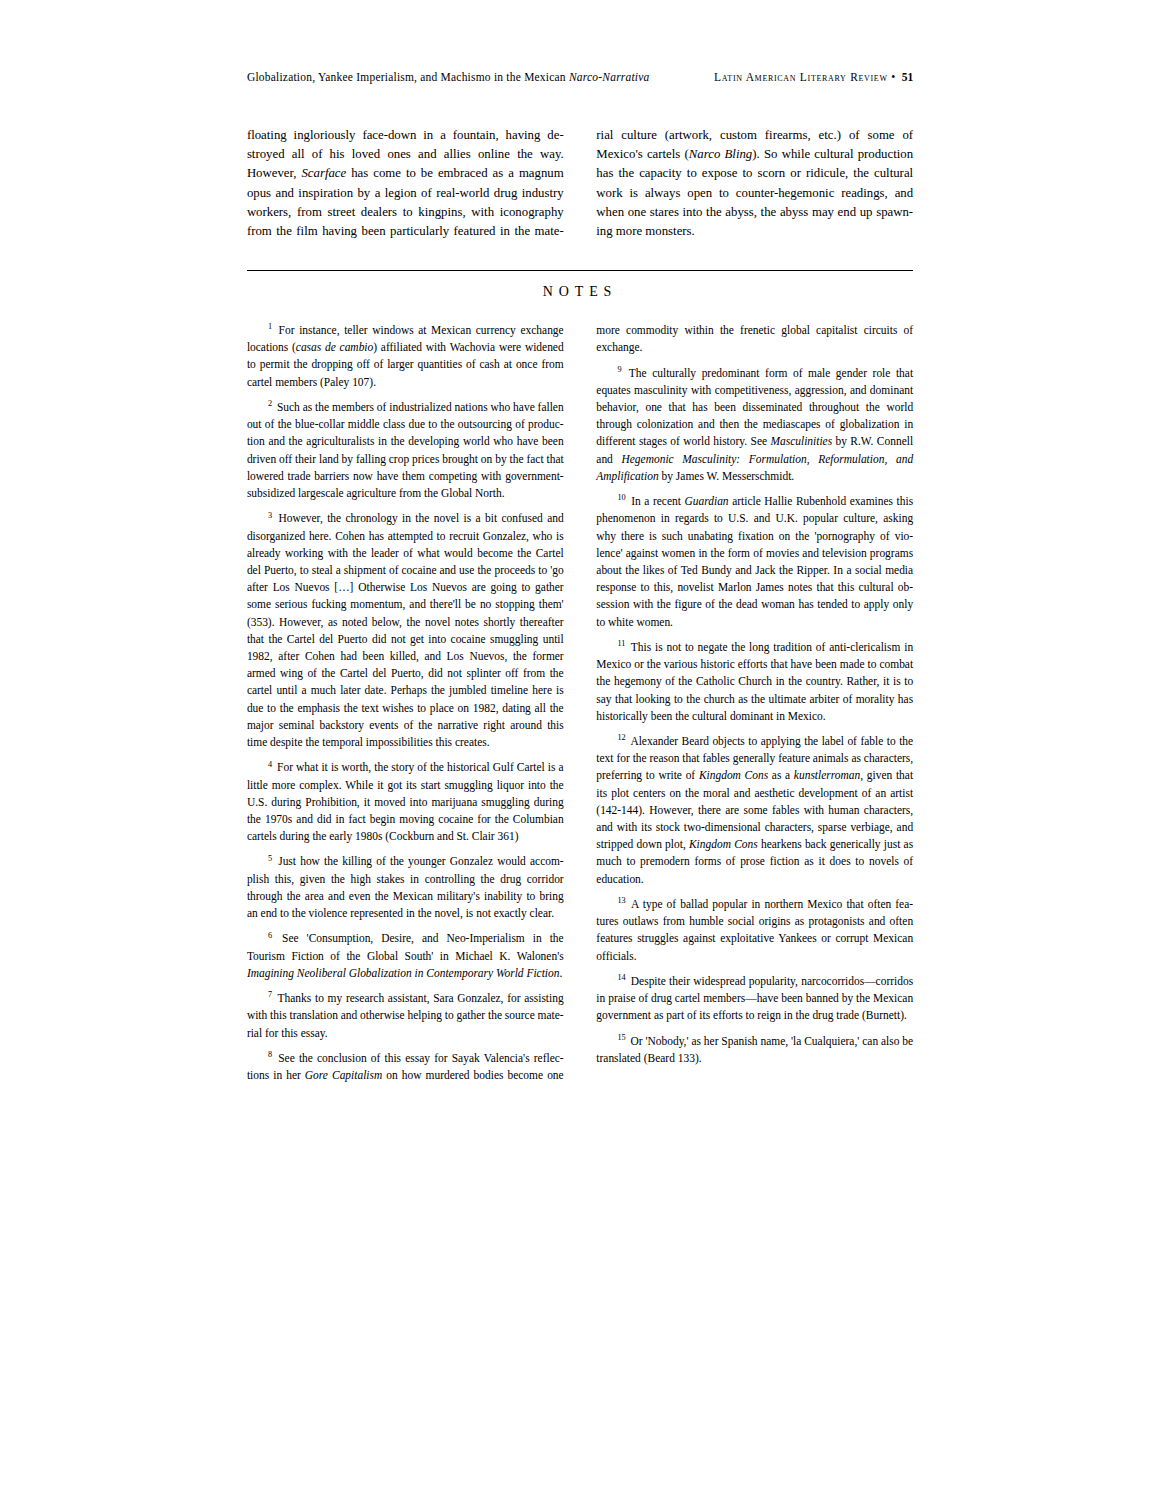Globalization, Yankee Imperialism, and Machismo in the Mexican Narco-Narrativa
Latin American Literary Review •51
floating ingloriously face-down in a fountain, having destroyed all of his loved ones and allies online the way. However, Scarface has come to be embraced as a magnum opus and inspiration by a legion of real-world drug industry workers, from street dealers to kingpins, with iconography from the film having been particularly featured in the material culture (artwork, custom firearms, etc.) of some of Mexico's cartels (Narco Bling). So while cultural production has the capacity to expose to scorn or ridicule, the cultural work is always open to counter-hegemonic readings, and when one stares into the abyss, the abyss may end up spawning more monsters.
NOTES
1 For instance, teller windows at Mexican currency exchange locations (casas de cambio) affiliated with Wachovia were widened to permit the dropping off of larger quantities of cash at once from cartel members (Paley 107).
2 Such as the members of industrialized nations who have fallen out of the blue-collar middle class due to the outsourcing of production and the agriculturalists in the developing world who have been driven off their land by falling crop prices brought on by the fact that lowered trade barriers now have them competing with government-subsidized largescale agriculture from the Global North.
3 However, the chronology in the novel is a bit confused and disorganized here. Cohen has attempted to recruit Gonzalez, who is already working with the leader of what would become the Cartel del Puerto, to steal a shipment of cocaine and use the proceeds to 'go after Los Nuevos […] Otherwise Los Nuevos are going to gather some serious fucking momentum, and there'll be no stopping them' (353). However, as noted below, the novel notes shortly thereafter that the Cartel del Puerto did not get into cocaine smuggling until 1982, after Cohen had been killed, and Los Nuevos, the former armed wing of the Cartel del Puerto, did not splinter off from the cartel until a much later date. Perhaps the jumbled timeline here is due to the emphasis the text wishes to place on 1982, dating all the major seminal backstory events of the narrative right around this time despite the temporal impossibilities this creates.
4 For what it is worth, the story of the historical Gulf Cartel is a little more complex. While it got its start smuggling liquor into the U.S. during Prohibition, it moved into marijuana smuggling during the 1970s and did in fact begin moving cocaine for the Columbian cartels during the early 1980s (Cockburn and St. Clair 361)
5 Just how the killing of the younger Gonzalez would accomplish this, given the high stakes in controlling the drug corridor through the area and even the Mexican military's inability to bring an end to the violence represented in the novel, is not exactly clear.
6 See 'Consumption, Desire, and Neo-Imperialism in the Tourism Fiction of the Global South' in Michael K. Walonen's Imagining Neoliberal Globalization in Contemporary World Fiction.
7 Thanks to my research assistant, Sara Gonzalez, for assisting with this translation and otherwise helping to gather the source material for this essay.
8 See the conclusion of this essay for Sayak Valencia's reflections in her Gore Capitalism on how murdered bodies become one more commodity within the frenetic global capitalist circuits of exchange.
9 The culturally predominant form of male gender role that equates masculinity with competitiveness, aggression, and dominant behavior, one that has been disseminated throughout the world through colonization and then the mediascapes of globalization in different stages of world history. See Masculinities by R.W. Connell and Hegemonic Masculinity: Formulation, Reformulation, and Amplification by James W. Messerschmidt.
10 In a recent Guardian article Hallie Rubenhold examines this phenomenon in regards to U.S. and U.K. popular culture, asking why there is such unabating fixation on the 'pornography of violence' against women in the form of movies and television programs about the likes of Ted Bundy and Jack the Ripper. In a social media response to this, novelist Marlon James notes that this cultural obsession with the figure of the dead woman has tended to apply only to white women.
11 This is not to negate the long tradition of anti-clericalism in Mexico or the various historic efforts that have been made to combat the hegemony of the Catholic Church in the country. Rather, it is to say that looking to the church as the ultimate arbiter of morality has historically been the cultural dominant in Mexico.
12 Alexander Beard objects to applying the label of fable to the text for the reason that fables generally feature animals as characters, preferring to write of Kingdom Cons as a kunstlerroman, given that its plot centers on the moral and aesthetic development of an artist (142-144). However, there are some fables with human characters, and with its stock two-dimensional characters, sparse verbiage, and stripped down plot, Kingdom Cons hearkens back generically just as much to premodern forms of prose fiction as it does to novels of education.
13 A type of ballad popular in northern Mexico that often features outlaws from humble social origins as protagonists and often features struggles against exploitative Yankees or corrupt Mexican officials.
14 Despite their widespread popularity, narcocorridos—corridos in praise of drug cartel members—have been banned by the Mexican government as part of its efforts to reign in the drug trade (Burnett).
15 Or 'Nobody,' as her Spanish name, 'la Cualquiera,' can also be translated (Beard 133).